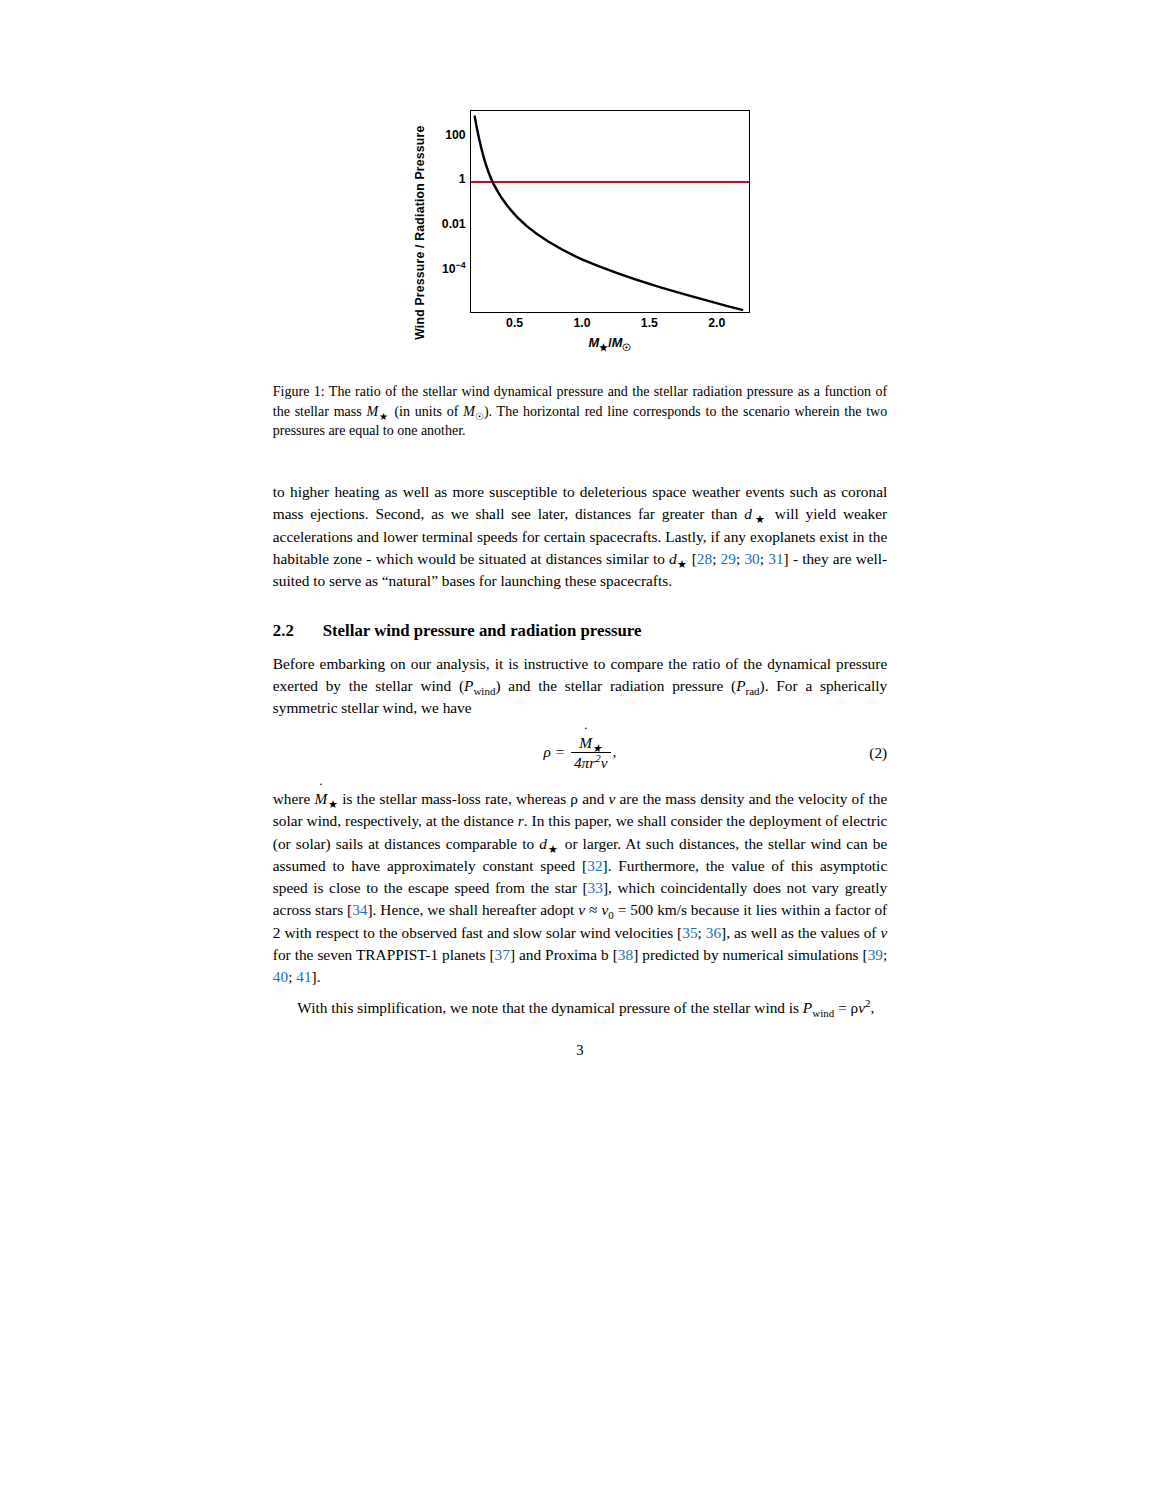Wind Pressure / Radiation Pressure
100 1 0.01 10−4
0.5 1.0 1.5 2.0
M★/M☉
Figure 1: The ratio of the stellar wind dynamical pressure and the stellar radiation pressure as a function of the stellar mass M★ (in units of M☉). The horizontal red line corresponds to the scenario wherein the two pressures are equal to one another.
to higher heating as well as more susceptible to deleterious space weather events such as coronal mass ejections. Second, as we shall see later, distances far greater than d★ will yield weaker accelerations and lower terminal speeds for certain spacecrafts. Lastly, if any exoplanets exist in the habitable zone - which would be situated at distances similar to d★ [28; 29; 30; 31] - they are well-suited to serve as “natural” bases for launching these spacecrafts.
2.2 Stellar wind pressure and radiation pressure
Before embarking on our analysis, it is instructive to compare the ratio of the dynamical pressure exerted by the stellar wind (Pwind) and the stellar radiation pressure (Prad). For a spherically symmetric stellar wind, we have
ρ = M★ 4πr2v , (2)
where M★ is the stellar mass-loss rate, whereas ρ and v are the mass density and the velocity of the solar wind, respectively, at the distance r. In this paper, we shall consider the deployment of electric (or solar) sails at distances comparable to d★ or larger. At such distances, the stellar wind can be assumed to have approximately constant speed [32]. Furthermore, the value of this asymptotic speed is close to the escape speed from the star [33], which coincidentally does not vary greatly across stars [34]. Hence, we shall hereafter adopt v ≈ v0 = 500 km/s because it lies within a factor of 2 with respect to the observed fast and slow solar wind velocities [35; 36], as well as the values of v for the seven TRAPPIST-1 planets [37] and Proxima b [38] predicted by numerical simulations [39; 40; 41].
With this simplification, we note that the dynamical pressure of the stellar wind is Pwind = ρv2,
3